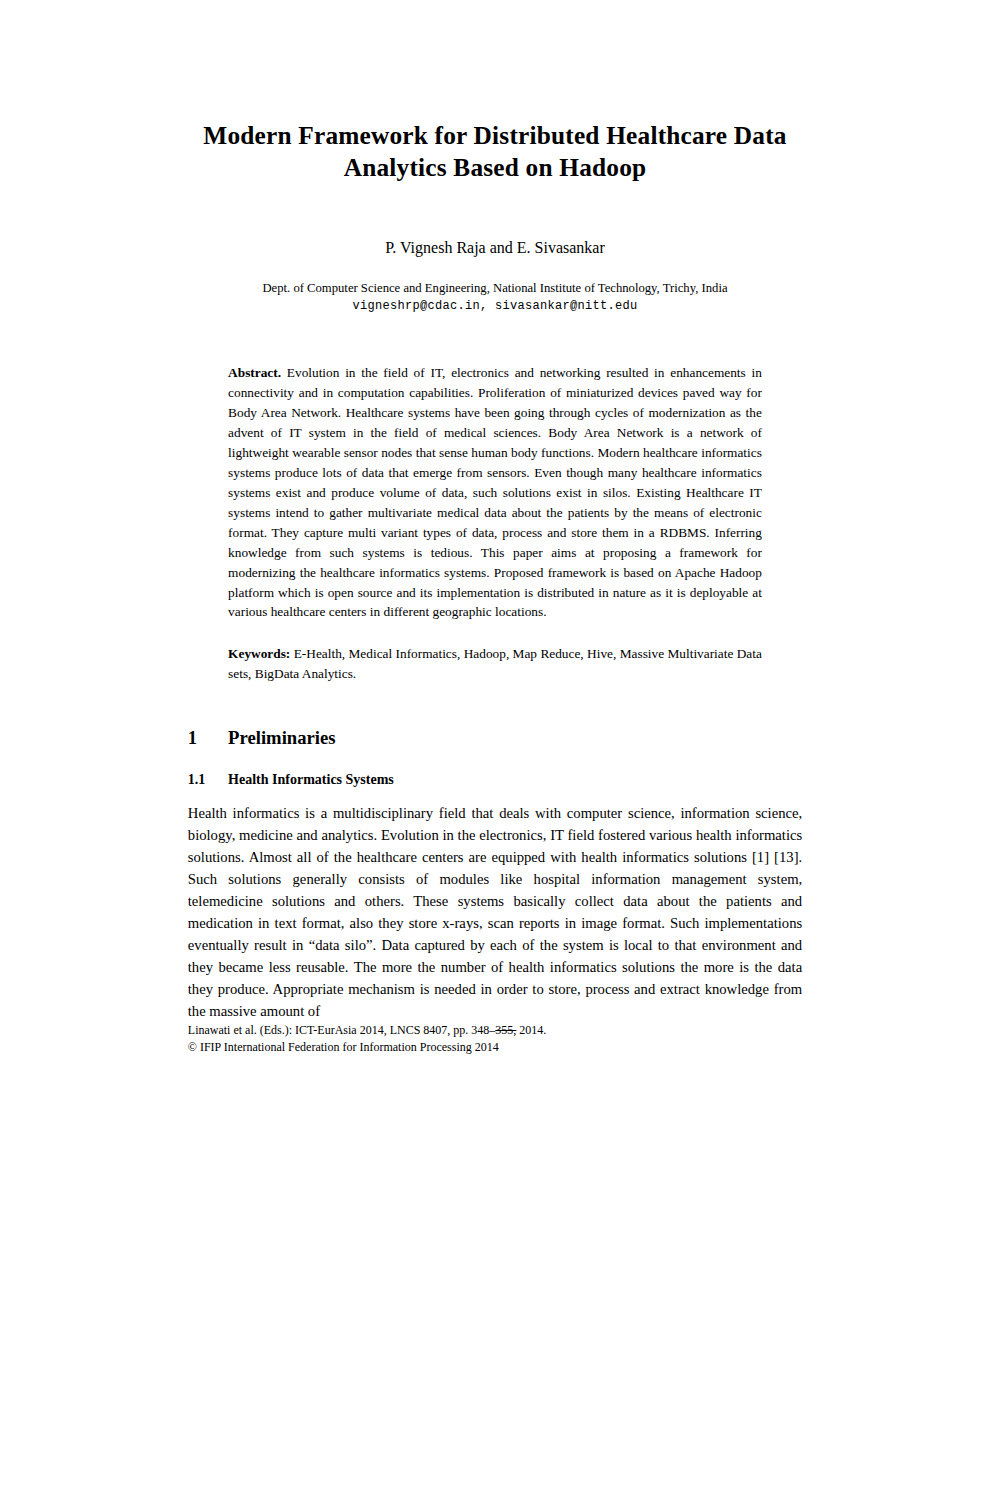Modern Framework for Distributed Healthcare Data
Analytics Based on Hadoop
P. Vignesh Raja and E. Sivasankar
Dept. of Computer Science and Engineering, National Institute of Technology, Trichy, India
vigneshrp@cdac.in, sivasankar@nitt.edu
Abstract. Evolution in the field of IT, electronics and networking resulted in enhancements in connectivity and in computation capabilities. Proliferation of miniaturized devices paved way for Body Area Network. Healthcare systems have been going through cycles of modernization as the advent of IT system in the field of medical sciences. Body Area Network is a network of lightweight wearable sensor nodes that sense human body functions. Modern healthcare informatics systems produce lots of data that emerge from sensors. Even though many healthcare informatics systems exist and produce volume of data, such solutions exist in silos. Existing Healthcare IT systems intend to gather multivariate medical data about the patients by the means of electronic format. They capture multi variant types of data, process and store them in a RDBMS. Inferring knowledge from such systems is tedious. This paper aims at proposing a framework for modernizing the healthcare informatics systems. Proposed framework is based on Apache Hadoop platform which is open source and its implementation is distributed in nature as it is deployable at various healthcare centers in different geographic locations.
Keywords: E-Health, Medical Informatics, Hadoop, Map Reduce, Hive, Massive Multivariate Data sets, BigData Analytics.
1 Preliminaries
1.1 Health Informatics Systems
Health informatics is a multidisciplinary field that deals with computer science, information science, biology, medicine and analytics. Evolution in the electronics, IT field fostered various health informatics solutions. Almost all of the healthcare centers are equipped with health informatics solutions [1] [13]. Such solutions generally consists of modules like hospital information management system, telemedicine solutions and others. These systems basically collect data about the patients and medication in text format, also they store x-rays, scan reports in image format. Such implementations eventually result in “data silo”. Data captured by each of the system is local to that environment and they became less reusable. The more the number of health informatics solutions the more is the data they produce. Appropriate mechanism is needed in order to store, process and extract knowledge from the massive amount of
Linawati et al. (Eds.): ICT-EurAsia 2014, LNCS 8407, pp. 348–355, 2014.
© IFIP International Federation for Information Processing 2014